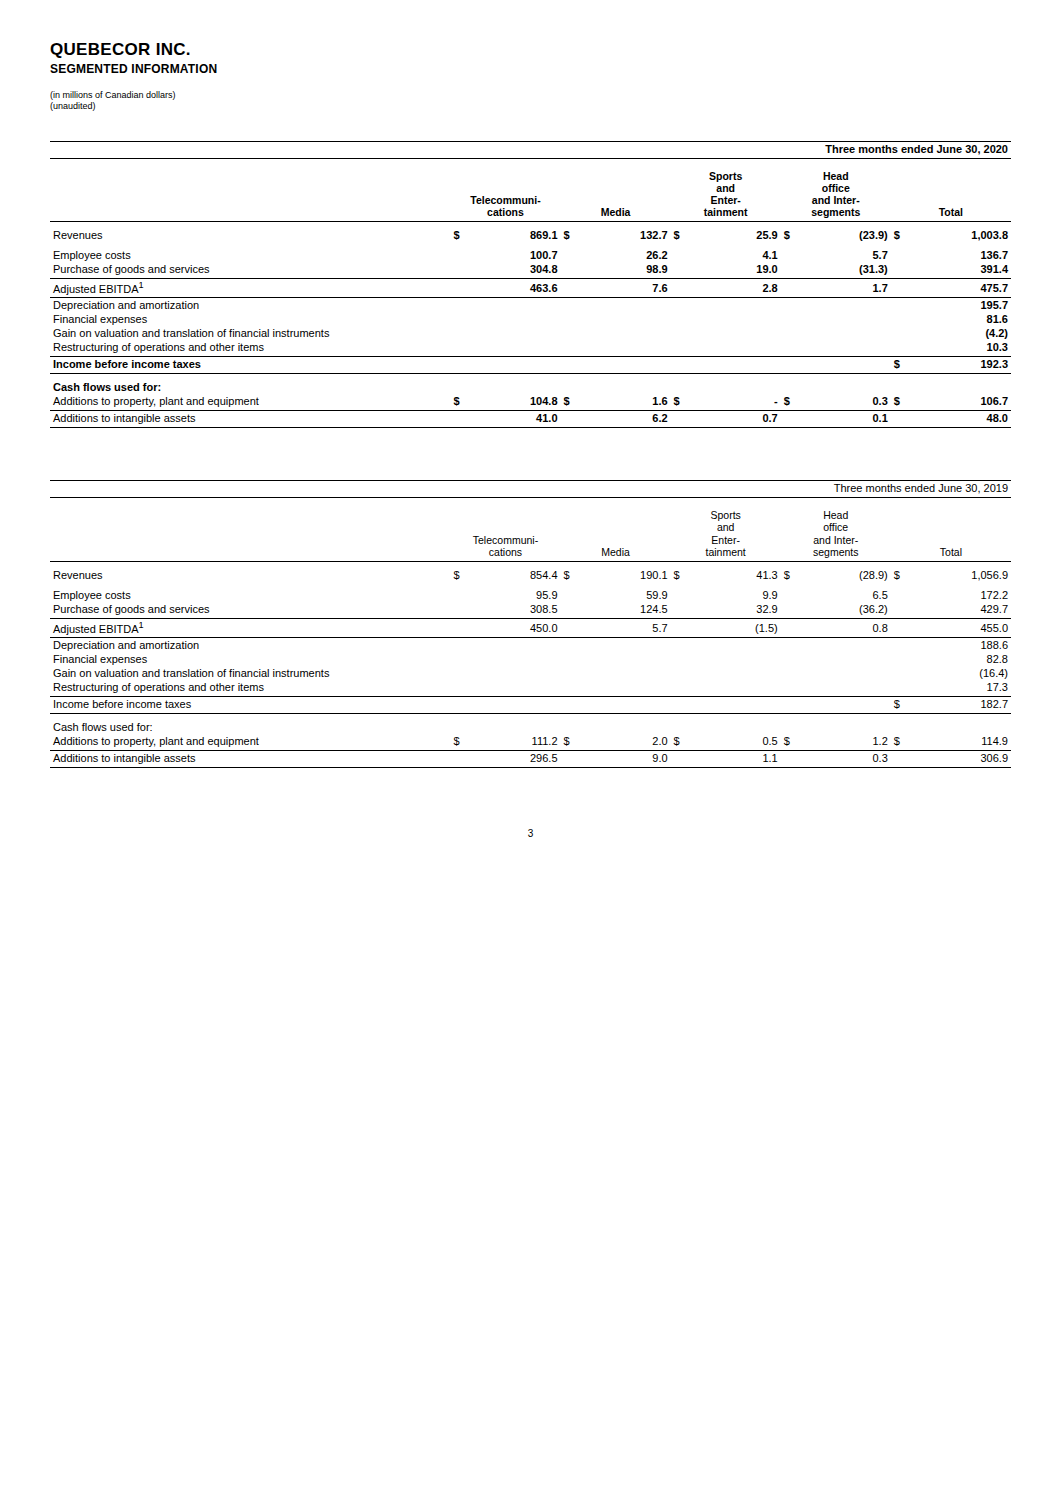QUEBECOR INC.
SEGMENTED INFORMATION
(in millions of Canadian dollars)
(unaudited)
| | Three months ended June 30, 2020 |
| | Telecommuni- cations | Media | Sports and Enter- tainment | Head office and Inter- segments | Total |
| Revenues | $ | 869.1 | $ | 132.7 | $ | 25.9 | $ | (23.9) | $ | 1,003.8 |
| Employee costs | | 100.7 | | 26.2 | | 4.1 | | 5.7 | | 136.7 |
| Purchase of goods and services | | 304.8 | | 98.9 | | 19.0 | | (31.3) | | 391.4 |
| Adjusted EBITDA 1 | | 463.6 | | 7.6 | | 2.8 | | 1.7 | | 475.7 |
| Depreciation and amortization | | | | | | | | | | 195.7 |
| Financial expenses | | | | | | | | | | 81.6 |
| Gain on valuation and translation of financial instruments | | | | | | | | | | (4.2) |
| Restructuring of operations and other items | | | | | | | | | | 10.3 |
| Income before income taxes | | | | | | | | | $ | 192.3 |
| Cash flows used for: | |
| Additions to property, plant and equipment | $ | 104.8 | $ | 1.6 | $ | - | $ | 0.3 | $ | 106.7 |
| Additions to intangible assets | | 41.0 | | 6.2 | | 0.7 | | 0.1 | | 48.0 |
| | Three months ended June 30, 2019 |
| | Telecommuni- cations | Media | Sports and Enter- tainment | Head office and Inter- segments | Total |
| Revenues | $ | 854.4 | $ | 190.1 | $ | 41.3 | $ | (28.9) | $ | 1,056.9 |
| Employee costs | | 95.9 | | 59.9 | | 9.9 | | 6.5 | | 172.2 |
| Purchase of goods and services | | 308.5 | | 124.5 | | 32.9 | | (36.2) | | 429.7 |
| Adjusted EBITDA 1 | | 450.0 | | 5.7 | | (1.5) | | 0.8 | | 455.0 |
| Depreciation and amortization | | | | | | | | | | 188.6 |
| Financial expenses | | | | | | | | | | 82.8 |
| Gain on valuation and translation of financial instruments | | | | | | | | | | (16.4) |
| Restructuring of operations and other items | | | | | | | | | | 17.3 |
| Income before income taxes | | | | | | | | | $ | 182.7 |
| Cash flows used for: | |
| Additions to property, plant and equipment | $ | 111.2 | $ | 2.0 | $ | 0.5 | $ | 1.2 | $ | 114.9 |
| Additions to intangible assets | | 296.5 | | 9.0 | | 1.1 | | 0.3 | | 306.9 |
3